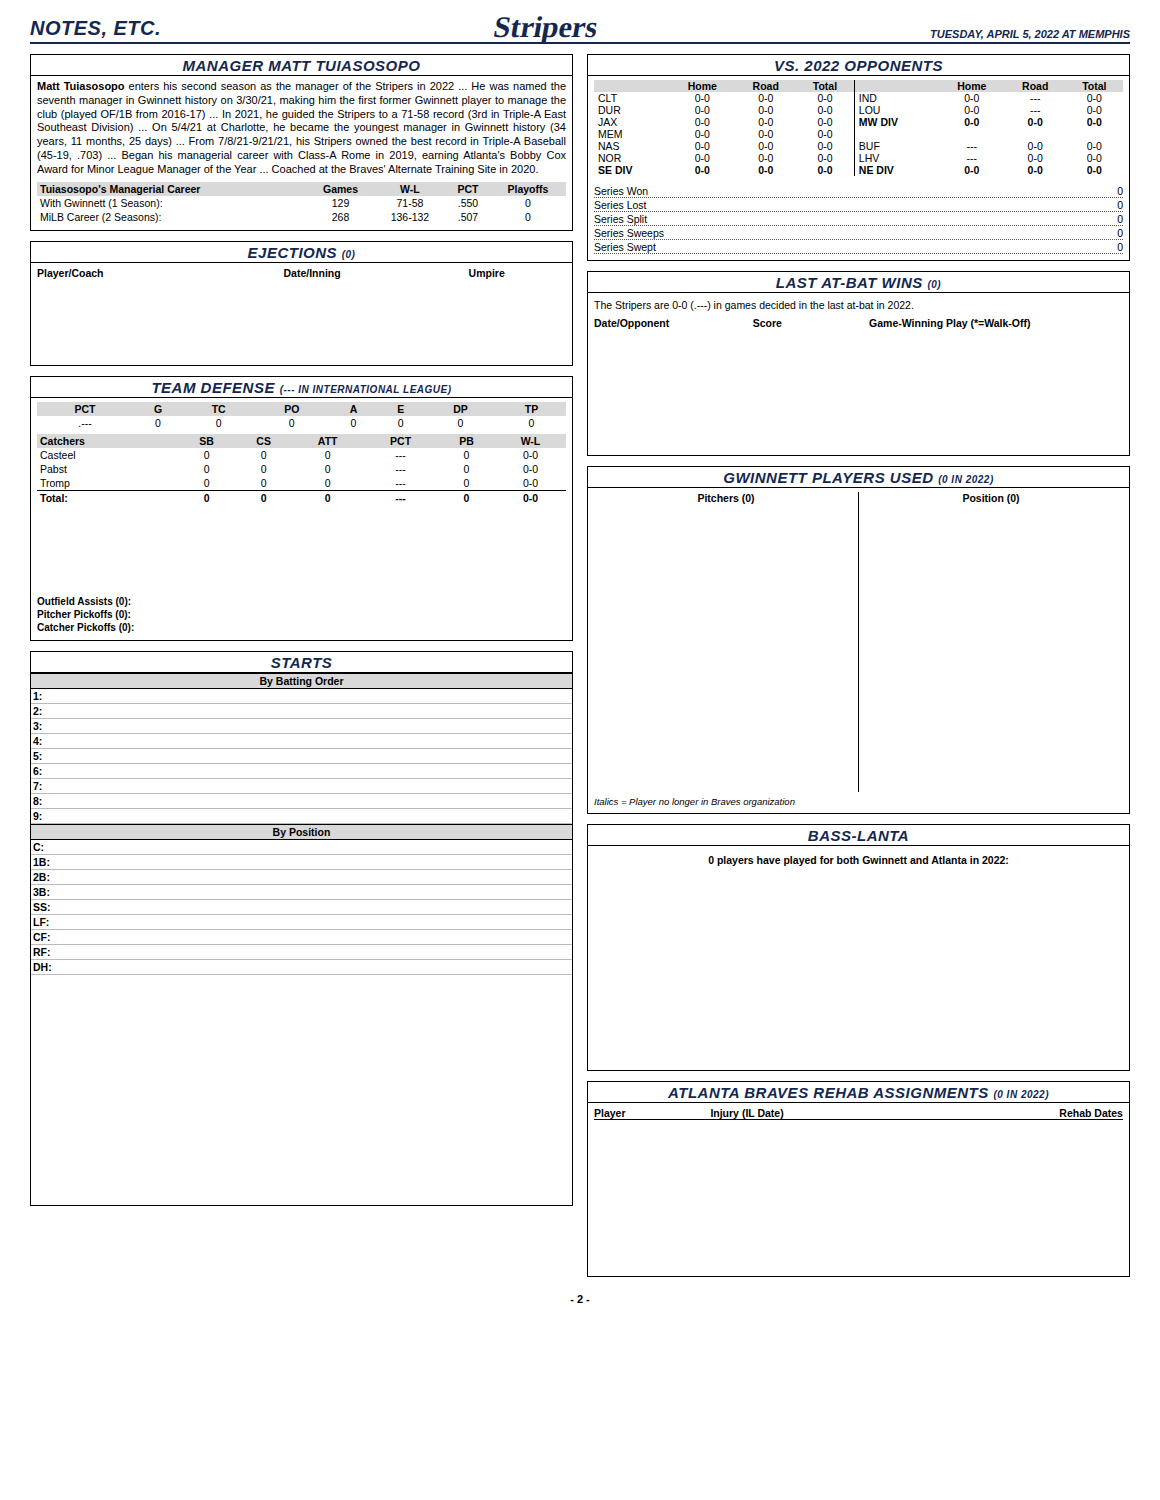NOTES, ETC.
Stripers
TUESDAY, APRIL 5, 2022 AT MEMPHIS
MANAGER MATT TUIASOSOPO
Matt Tuiasosopo enters his second season as the manager of the Stripers in 2022 ... He was named the seventh manager in Gwinnett history on 3/30/21, making him the first former Gwinnett player to manage the club (played OF/1B from 2016-17) ... In 2021, he guided the Stripers to a 71-58 record (3rd in Triple-A East Southeast Division) ... On 5/4/21 at Charlotte, he became the youngest manager in Gwinnett history (34 years, 11 months, 25 days) ... From 7/8/21-9/21/21, his Stripers owned the best record in Triple-A Baseball (45-19, .703) ... Began his managerial career with Class-A Rome in 2019, earning Atlanta's Bobby Cox Award for Minor League Manager of the Year ... Coached at the Braves' Alternate Training Site in 2020.
| Tuiasosopo's Managerial Career | Games | W-L | PCT | Playoffs |
| --- | --- | --- | --- | --- |
| With Gwinnett (1 Season): | 129 | 71-58 | .550 | 0 |
| MiLB Career (2 Seasons): | 268 | 136-132 | .507 | 0 |
EJECTIONS (0)
Player/Coach Date/Inning Umpire
TEAM DEFENSE (--- IN INTERNATIONAL LEAGUE)
| PCT | G | TC | PO | A | E | DP | TP |
| --- | --- | --- | --- | --- | --- | --- | --- |
| .--- | 0 | 0 | 0 | 0 | 0 | 0 | 0 |
| Catchers | SB | CS | ATT | PCT | PB | W-L |
| --- | --- | --- | --- | --- | --- | --- |
| Casteel | 0 | 0 | 0 | --- | 0 | 0-0 |
| Pabst | 0 | 0 | 0 | --- | 0 | 0-0 |
| Tromp | 0 | 0 | 0 | --- | 0 | 0-0 |
| Total: | 0 | 0 | 0 | --- | 0 | 0-0 |
Outfield Assists (0):
Pitcher Pickoffs (0):
Catcher Pickoffs (0):
STARTS
By Batting Order
1:
2:
3:
4:
5:
6:
7:
8:
9:
By Position
C:
1B:
2B:
3B:
SS:
LF:
CF:
RF:
DH:
VS. 2022 OPPONENTS
| | Home | Road | Total | | Home | Road | Total |
| --- | --- | --- | --- | --- | --- | --- | --- |
| CLT | 0-0 | 0-0 | 0-0 | IND | 0-0 | --- | 0-0 |
| DUR | 0-0 | 0-0 | 0-0 | LOU | 0-0 | --- | 0-0 |
| JAX | 0-0 | 0-0 | 0-0 | MW DIV | 0-0 | 0-0 | 0-0 |
| MEM | 0-0 | 0-0 | 0-0 | | | | |
| NAS | 0-0 | 0-0 | 0-0 | BUF | --- | 0-0 | 0-0 |
| NOR | 0-0 | 0-0 | 0-0 | LHV | --- | 0-0 | 0-0 |
| SE DIV | 0-0 | 0-0 | 0-0 | NE DIV | 0-0 | 0-0 | 0-0 |
Series Won 0
Series Lost 0
Series Split 0
Series Sweeps 0
Series Swept 0
LAST AT-BAT WINS (0)
The Stripers are 0-0 (.---) in games decided in the last at-bat in 2022.
Date/Opponent Score Game-Winning Play (*=Walk-Off)
GWINNETT PLAYERS USED (0 IN 2022)
Pitchers (0)
Position (0)
Italics = Player no longer in Braves organization
BASS-LANTA
0 players have played for both Gwinnett and Atlanta in 2022:
ATLANTA BRAVES REHAB ASSIGNMENTS (0 IN 2022)
Player Injury (IL Date) Rehab Dates
- 2 -